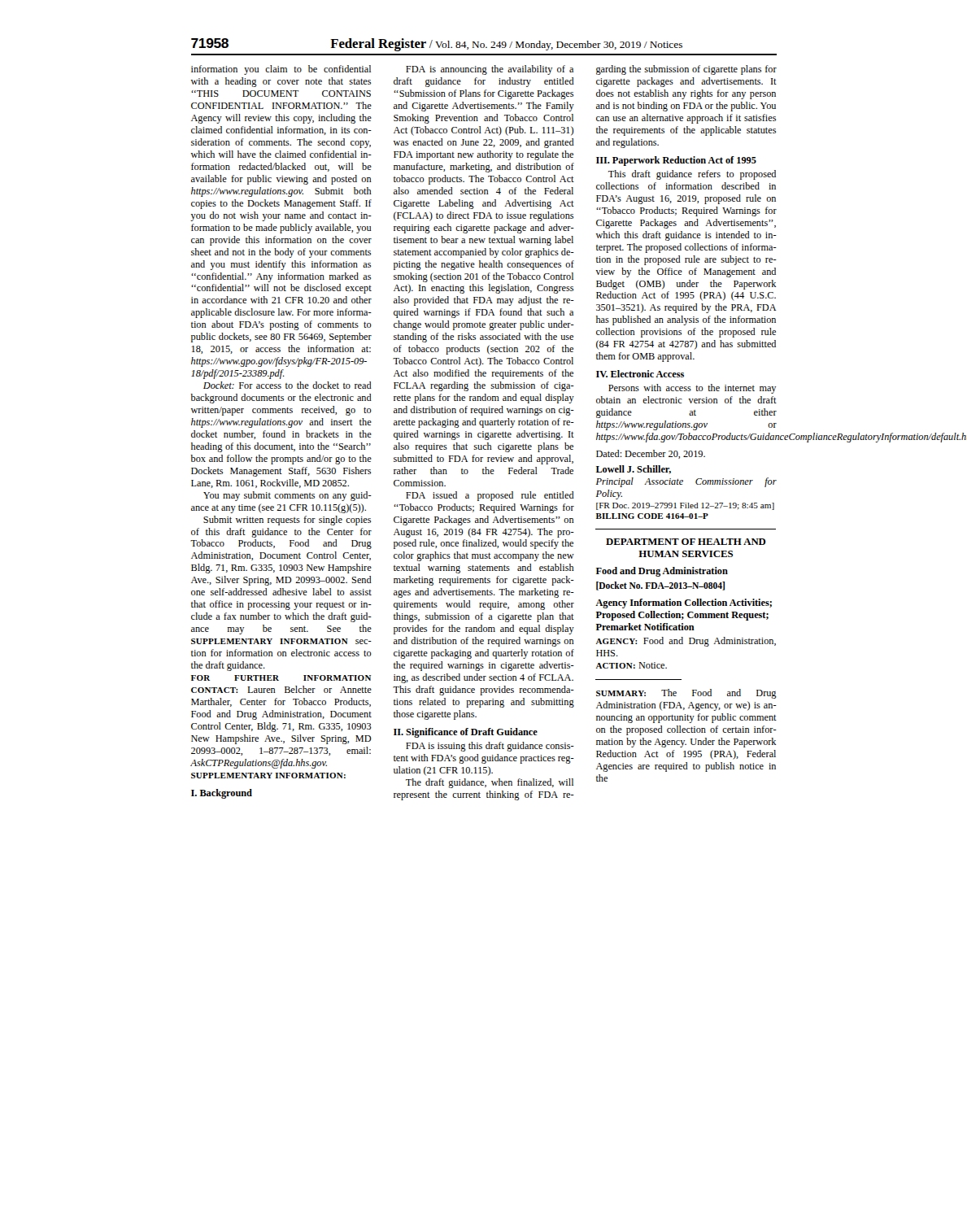71958
Federal Register / Vol. 84, No. 249 / Monday, December 30, 2019 / Notices
information you claim to be confidential with a heading or cover note that states ‘‘THIS DOCUMENT CONTAINS CONFIDENTIAL INFORMATION.’’ The Agency will review this copy, including the claimed confidential information, in its consideration of comments. The second copy, which will have the claimed confidential information redacted/blacked out, will be available for public viewing and posted on https://www.regulations.gov. Submit both copies to the Dockets Management Staff. If you do not wish your name and contact information to be made publicly available, you can provide this information on the cover sheet and not in the body of your comments and you must identify this information as ‘‘confidential.’’ Any information marked as ‘‘confidential’’ will not be disclosed except in accordance with 21 CFR 10.20 and other applicable disclosure law. For more information about FDA’s posting of comments to public dockets, see 80 FR 56469, September 18, 2015, or access the information at: https://www.gpo.gov/fdsys/pkg/FR-2015-09-18/pdf/2015-23389.pdf.
Docket: For access to the docket to read background documents or the electronic and written/paper comments received, go to https://www.regulations.gov and insert the docket number, found in brackets in the heading of this document, into the ‘‘Search’’ box and follow the prompts and/or go to the Dockets Management Staff, 5630 Fishers Lane, Rm. 1061, Rockville, MD 20852.
You may submit comments on any guidance at any time (see 21 CFR 10.115(g)(5)).
Submit written requests for single copies of this draft guidance to the Center for Tobacco Products, Food and Drug Administration, Document Control Center, Bldg. 71, Rm. G335, 10903 New Hampshire Ave., Silver Spring, MD 20993–0002. Send one self-addressed adhesive label to assist that office in processing your request or include a fax number to which the draft guidance may be sent. See the SUPPLEMENTARY INFORMATION section for information on electronic access to the draft guidance.
FOR FURTHER INFORMATION CONTACT: Lauren Belcher or Annette Marthaler, Center for Tobacco Products, Food and Drug Administration, Document Control Center, Bldg. 71, Rm. G335, 10903 New Hampshire Ave., Silver Spring, MD 20993–0002, 1–877–287–1373, email: AskCTPRegulations@fda.hhs.gov.
SUPPLEMENTARY INFORMATION:
I. Background
FDA is announcing the availability of a draft guidance for industry entitled ‘‘Submission of Plans for Cigarette Packages and Cigarette Advertisements.’’ The Family Smoking Prevention and Tobacco Control Act (Tobacco Control Act) (Pub. L. 111–31) was enacted on June 22, 2009, and granted FDA important new authority to regulate the manufacture, marketing, and distribution of tobacco products. The Tobacco Control Act also amended section 4 of the Federal Cigarette Labeling and Advertising Act (FCLAA) to direct FDA to issue regulations requiring each cigarette package and advertisement to bear a new textual warning label statement accompanied by color graphics depicting the negative health consequences of smoking (section 201 of the Tobacco Control Act). In enacting this legislation, Congress also provided that FDA may adjust the required warnings if FDA found that such a change would promote greater public understanding of the risks associated with the use of tobacco products (section 202 of the Tobacco Control Act). The Tobacco Control Act also modified the requirements of the FCLAA regarding the submission of cigarette plans for the random and equal display and distribution of required warnings on cigarette packaging and quarterly rotation of required warnings in cigarette advertising. It also requires that such cigarette plans be submitted to FDA for review and approval, rather than to the Federal Trade Commission.
FDA issued a proposed rule entitled ‘‘Tobacco Products; Required Warnings for Cigarette Packages and Advertisements’’ on August 16, 2019 (84 FR 42754). The proposed rule, once finalized, would specify the color graphics that must accompany the new textual warning statements and establish marketing requirements for cigarette packages and advertisements. The marketing requirements would require, among other things, submission of a cigarette plan that provides for the random and equal display and distribution of the required warnings on cigarette packaging and quarterly rotation of the required warnings in cigarette advertising, as described under section 4 of FCLAA. This draft guidance provides recommendations related to preparing and submitting those cigarette plans.
II. Significance of Draft Guidance
FDA is issuing this draft guidance consistent with FDA’s good guidance practices regulation (21 CFR 10.115).
The draft guidance, when finalized, will represent the current thinking of FDA regarding the submission of cigarette plans for cigarette packages and advertisements. It does not establish any rights for any person and is not binding on FDA or the public. You can use an alternative approach if it satisfies the requirements of the applicable statutes and regulations.
III. Paperwork Reduction Act of 1995
This draft guidance refers to proposed collections of information described in FDA’s August 16, 2019, proposed rule on ‘‘Tobacco Products; Required Warnings for Cigarette Packages and Advertisements’’, which this draft guidance is intended to interpret. The proposed collections of information in the proposed rule are subject to review by the Office of Management and Budget (OMB) under the Paperwork Reduction Act of 1995 (PRA) (44 U.S.C. 3501–3521). As required by the PRA, FDA has published an analysis of the information collection provisions of the proposed rule (84 FR 42754 at 42787) and has submitted them for OMB approval.
IV. Electronic Access
Persons with access to the internet may obtain an electronic version of the draft guidance at either https://www.regulations.gov or https://www.fda.gov/TobaccoProducts/GuidanceComplianceRegulatoryInformation/default.htm.
Dated: December 20, 2019.
Lowell J. Schiller,
Principal Associate Commissioner for Policy.
[FR Doc. 2019–27991 Filed 12–27–19; 8:45 am]
BILLING CODE 4164–01–P
DEPARTMENT OF HEALTH AND HUMAN SERVICES
Food and Drug Administration
[Docket No. FDA–2013–N–0804]
Agency Information Collection Activities; Proposed Collection; Comment Request; Premarket Notification
AGENCY: Food and Drug Administration, HHS.
ACTION: Notice.
SUMMARY: The Food and Drug Administration (FDA, Agency, or we) is announcing an opportunity for public comment on the proposed collection of certain information by the Agency. Under the Paperwork Reduction Act of 1995 (PRA), Federal Agencies are required to publish notice in the